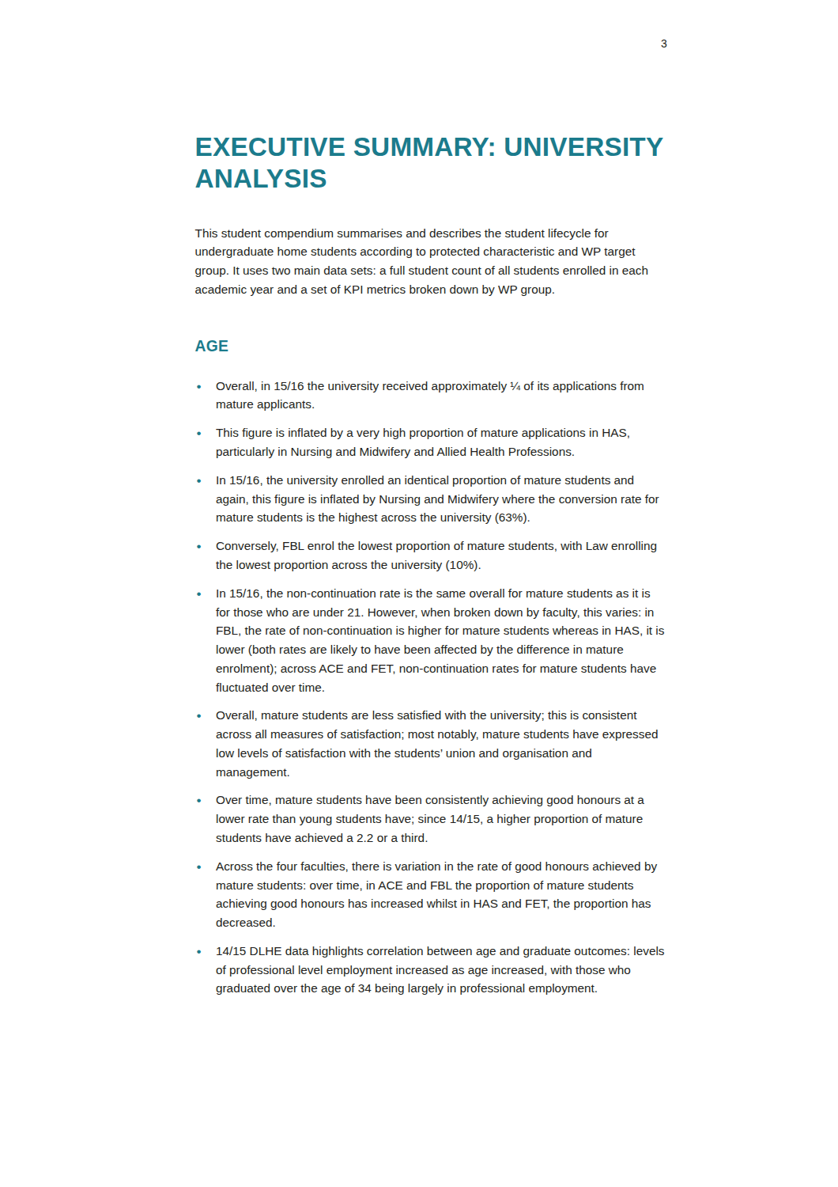3
EXECUTIVE SUMMARY: UNIVERSITY
ANALYSIS
This student compendium summarises and describes the student lifecycle for undergraduate home students according to protected characteristic and WP target group. It uses two main data sets: a full student count of all students enrolled in each academic year and a set of KPI metrics broken down by WP group.
AGE
Overall, in 15/16 the university received approximately ¼ of its applications from mature applicants.
This figure is inflated by a very high proportion of mature applications in HAS, particularly in Nursing and Midwifery and Allied Health Professions.
In 15/16, the university enrolled an identical proportion of mature students and again, this figure is inflated by Nursing and Midwifery where the conversion rate for mature students is the highest across the university (63%).
Conversely, FBL enrol the lowest proportion of mature students, with Law enrolling the lowest proportion across the university (10%).
In 15/16, the non-continuation rate is the same overall for mature students as it is for those who are under 21. However, when broken down by faculty, this varies: in FBL, the rate of non-continuation is higher for mature students whereas in HAS, it is lower (both rates are likely to have been affected by the difference in mature enrolment); across ACE and FET, non-continuation rates for mature students have fluctuated over time.
Overall, mature students are less satisfied with the university; this is consistent across all measures of satisfaction; most notably, mature students have expressed low levels of satisfaction with the students’ union and organisation and management.
Over time, mature students have been consistently achieving good honours at a lower rate than young students have; since 14/15, a higher proportion of mature students have achieved a 2.2 or a third.
Across the four faculties, there is variation in the rate of good honours achieved by mature students: over time, in ACE and FBL the proportion of mature students achieving good honours has increased whilst in HAS and FET, the proportion has decreased.
14/15 DLHE data highlights correlation between age and graduate outcomes: levels of professional level employment increased as age increased, with those who graduated over the age of 34 being largely in professional employment.